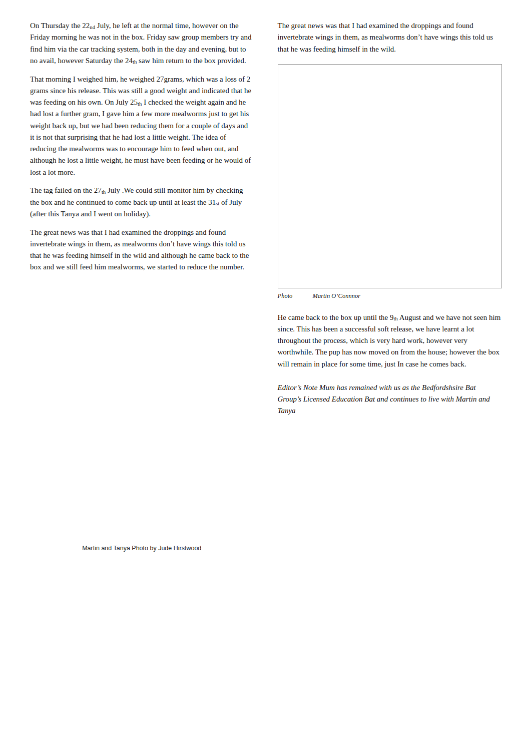On Thursday the 22nd July, he left at the normal time, however on the Friday morning he was not in the box. Friday saw group members try and find him via the car tracking system, both in the day and evening, but to no avail, however Saturday the 24th saw him return to the box provided.
That morning I weighed him, he weighed 27grams, which was a loss of 2 grams since his release. This was still a good weight and indicated that he was feeding on his own. On July 25th I checked the weight again and he had lost a further gram, I gave him a few more mealworms just to get his weight back up, but we had been reducing them for a couple of days and it is not that surprising that he had lost a little weight. The idea of reducing the mealworms was to encourage him to feed when out, and although he lost a little weight, he must have been feeding or he would of lost a lot more.
The tag failed on the 27th July .We could still monitor him by checking the box and he continued to come back up until at least the 31st of July (after this Tanya and I went on holiday).
The great news was that I had examined the droppings and found invertebrate wings in them, as mealworms don’t have wings this told us that he was feeding himself in the wild and although he came back to the box and we still feed him mealworms, we started to reduce the number.
The great news was that I had examined the droppings and found invertebrate wings in them, as mealworms don’t have wings this told us that he was feeding himself in the wild.
Photo Martin O’Connnor
He came back to the box up until the 9th August and we have not seen him since. This has been a successful soft release, we have learnt a lot throughout the process, which is very hard work, however very worthwhile. The pup has now moved on from the house; however the box will remain in place for some time, just In case he comes back.
Editor’s Note Mum has remained with us as the Bedfordshsire Bat Group’s Licensed Education Bat and continues to live with Martin and Tanya
Martin and Tanya Photo by Jude Hirstwood